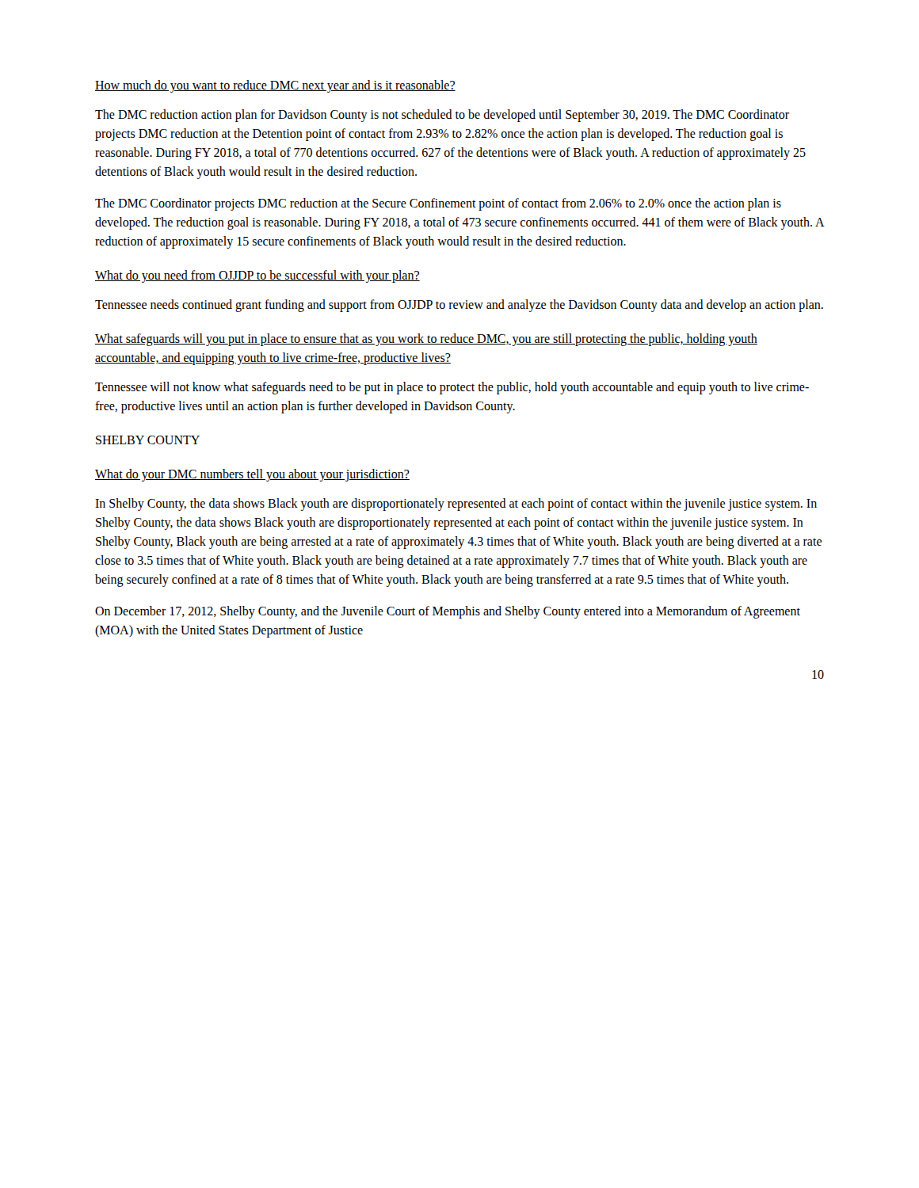How much do you want to reduce DMC next year and is it reasonable?
The DMC reduction action plan for Davidson County is not scheduled to be developed until September 30, 2019. The DMC Coordinator projects DMC reduction at the Detention point of contact from 2.93% to 2.82% once the action plan is developed. The reduction goal is reasonable. During FY 2018, a total of 770 detentions occurred. 627 of the detentions were of Black youth. A reduction of approximately 25 detentions of Black youth would result in the desired reduction.
The DMC Coordinator projects DMC reduction at the Secure Confinement point of contact from 2.06% to 2.0% once the action plan is developed. The reduction goal is reasonable. During FY 2018, a total of 473 secure confinements occurred. 441 of them were of Black youth. A reduction of approximately 15 secure confinements of Black youth would result in the desired reduction.
What do you need from OJJDP to be successful with your plan?
Tennessee needs continued grant funding and support from OJJDP to review and analyze the Davidson County data and develop an action plan.
What safeguards will you put in place to ensure that as you work to reduce DMC, you are still protecting the public, holding youth accountable, and equipping youth to live crime-free, productive lives?
Tennessee will not know what safeguards need to be put in place to protect the public, hold youth accountable and equip youth to live crime-free, productive lives until an action plan is further developed in Davidson County.
SHELBY COUNTY
What do your DMC numbers tell you about your jurisdiction?
In Shelby County, the data shows Black youth are disproportionately represented at each point of contact within the juvenile justice system. In Shelby County, the data shows Black youth are disproportionately represented at each point of contact within the juvenile justice system. In Shelby County, Black youth are being arrested at a rate of approximately 4.3 times that of White youth. Black youth are being diverted at a rate close to 3.5 times that of White youth. Black youth are being detained at a rate approximately 7.7 times that of White youth. Black youth are being securely confined at a rate of 8 times that of White youth. Black youth are being transferred at a rate 9.5 times that of White youth.
On December 17, 2012, Shelby County, and the Juvenile Court of Memphis and Shelby County entered into a Memorandum of Agreement (MOA) with the United States Department of Justice
10